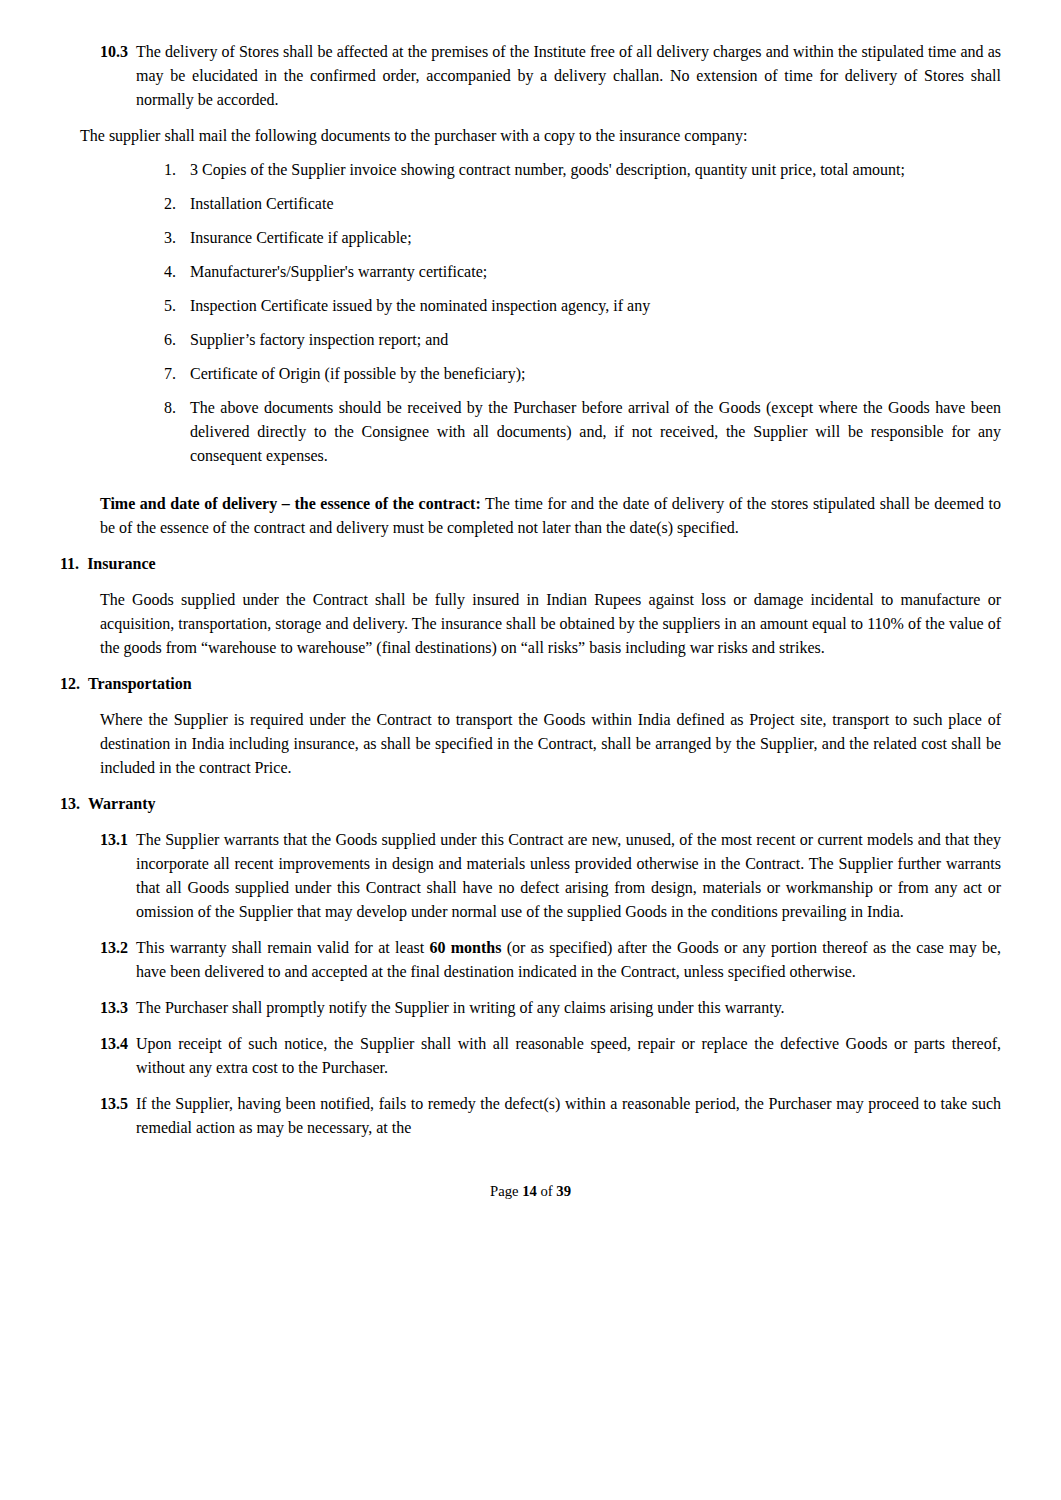10.3
The delivery of Stores shall be affected at the premises of the Institute free of all delivery charges and within the stipulated time and as may be elucidated in the confirmed order, accompanied by a delivery challan. No extension of time for delivery of Stores shall normally be accorded.
The supplier shall mail the following documents to the purchaser with a copy to the insurance company:
3 Copies of the Supplier invoice showing contract number, goods' description, quantity unit price, total amount;
Installation Certificate
Insurance Certificate if applicable;
Manufacturer's/Supplier's warranty certificate;
Inspection Certificate issued by the nominated inspection agency, if any
Supplier’s factory inspection report; and
Certificate of Origin (if possible by the beneficiary);
The above documents should be received by the Purchaser before arrival of the Goods (except where the Goods have been delivered directly to the Consignee with all documents) and, if not received, the Supplier will be responsible for any consequent expenses.
Time and date of delivery – the essence of the contract: The time for and the date of delivery of the stores stipulated shall be deemed to be of the essence of the contract and delivery must be completed not later than the date(s) specified.
11.
Insurance
The Goods supplied under the Contract shall be fully insured in Indian Rupees against loss or damage incidental to manufacture or acquisition, transportation, storage and delivery. The insurance shall be obtained by the suppliers in an amount equal to 110% of the value of the goods from “warehouse to warehouse” (final destinations) on “all risks” basis including war risks and strikes.
12.
Transportation
Where the Supplier is required under the Contract to transport the Goods within India defined as Project site, transport to such place of destination in India including insurance, as shall be specified in the Contract, shall be arranged by the Supplier, and the related cost shall be included in the contract Price.
13.
Warranty
13.1
The Supplier warrants that the Goods supplied under this Contract are new, unused, of the most recent or current models and that they incorporate all recent improvements in design and materials unless provided otherwise in the Contract. The Supplier further warrants that all Goods supplied under this Contract shall have no defect arising from design, materials or workmanship or from any act or omission of the Supplier that may develop under normal use of the supplied Goods in the conditions prevailing in India.
13.2
This warranty shall remain valid for at least 60 months (or as specified) after the Goods or any portion thereof as the case may be, have been delivered to and accepted at the final destination indicated in the Contract, unless specified otherwise.
13.3
The Purchaser shall promptly notify the Supplier in writing of any claims arising under this warranty.
13.4
Upon receipt of such notice, the Supplier shall with all reasonable speed, repair or replace the defective Goods or parts thereof, without any extra cost to the Purchaser.
13.5
If the Supplier, having been notified, fails to remedy the defect(s) within a reasonable period, the Purchaser may proceed to take such remedial action as may be necessary, at the
Page 14 of 39